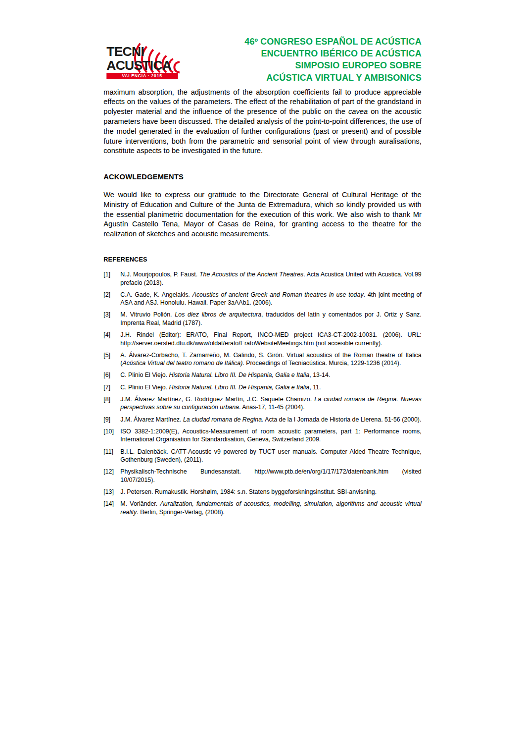TECNI ACUSTICA VALENCIA · 2015
46º CONGRESO ESPAÑOL DE ACÚSTICA
ENCUENTRO IBÉRICO DE ACÚSTICA
SIMPOSIO EUROPEO SOBRE
ACÚSTICA VIRTUAL Y AMBISONICS
maximum absorption, the adjustments of the absorption coefficients fail to produce appreciable effects on the values of the parameters. The effect of the rehabilitation of part of the grandstand in polyester material and the influence of the presence of the public on the cavea on the acoustic parameters have been discussed. The detailed analysis of the point-to-point differences, the use of the model generated in the evaluation of further configurations (past or present) and of possible future interventions, both from the parametric and sensorial point of view through auralisations, constitute aspects to be investigated in the future.
ACKOWLEDGEMENTS
We would like to express our gratitude to the Directorate General of Cultural Heritage of the Ministry of Education and Culture of the Junta de Extremadura, which so kindly provided us with the essential planimetric documentation for the execution of this work. We also wish to thank Mr Agustín Castello Tena, Mayor of Casas de Reina, for granting access to the theatre for the realization of sketches and acoustic measurements.
REFERENCES
[1] N.J. Mourjopoulos, P. Faust. The Acoustics of the Ancient Theatres. Acta Acustica United with Acustica. Vol.99 prefacio (2013).
[2] C.A. Gade, K. Angelakis. Acoustics of ancient Greek and Roman theatres in use today. 4th joint meeting of ASA and ASJ. Honolulu. Hawaii. Paper 3aAAb1. (2006).
[3] M. Vitruvio Polión. Los diez libros de arquitectura, traducidos del latín y comentados por J. Ortiz y Sanz. Imprenta Real, Madrid (1787).
[4] J.H. Rindel (Editor): ERATO, Final Report, INCO-MED project ICA3-CT-2002-10031. (2006). URL: http://server.oersted.dtu.dk/www/oldat/erato/EratoWebsiteMeetings.htm (not accesible currently).
[5] A. Álvarez-Corbacho, T. Zamarreño, M. Galindo, S. Girón. Virtual acoustics of the Roman theatre of Italica (Acústica Virtual del teatro romano de Itálica). Proceedings of Tecniacústica. Murcia, 1229-1236 (2014).
[6] C. Plinio El Viejo. Historia Natural. Libro III. De Hispania, Galia e Italia, 13-14.
[7] C. Plinio El Viejo. Historia Natural. Libro III. De Hispania, Galia e Italia, 11.
[8] J.M. Álvarez Martínez, G. Rodríguez Martín, J.C. Saquete Chamizo. La ciudad romana de Regina. Nuevas perspectivas sobre su configuración urbana. Anas-17, 11-45 (2004).
[9] J.M. Álvarez Martínez. La ciudad romana de Regina. Acta de la I Jornada de Historia de Llerena. 51-56 (2000).
[10] ISO 3382-1:2009(E), Acoustics-Measurement of room acoustic parameters, part 1: Performance rooms, International Organisation for Standardisation, Geneva, Switzerland 2009.
[11] B.I.L. Dalenbäck. CATT-Acoustic v9 powered by TUCT user manuals. Computer Aided Theatre Technique, Gothenburg (Sweden), (2011).
[12] Physikalisch-Technische Bundesanstalt. http://www.ptb.de/en/org/1/17/172/datenbank.htm (visited 10/07/2015).
[13] J. Petersen. Rumakustik. Horshølm, 1984: s.n. Statens byggeforskningsinstitut. SBI-anvisning.
[14] M. Vorländer. Auralization, fundamentals of acoustics, modelling, simulation, algorithms and acoustic virtual reality. Berlin, Springer-Verlag, (2008).